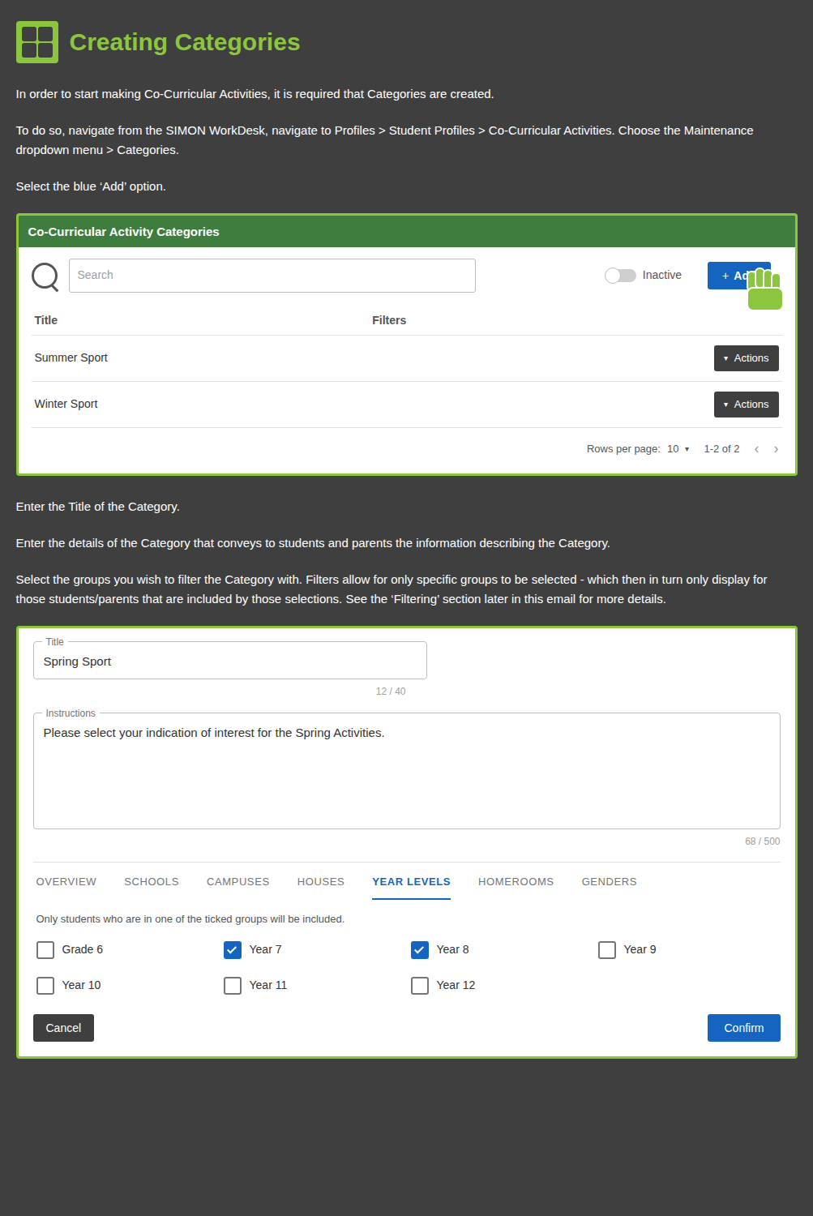Creating Categories
In order to start making Co-Curricular Activities, it is required that Categories are created.
To do so, navigate from the SIMON WorkDesk, navigate to Profiles > Student Profiles > Co-Curricular Activities. Choose the Maintenance dropdown menu > Categories.
Select the blue ‘Add’ option.
Co-Curricular Activity Categories
Search
Inactive
+Add
| Title | Filters | |
| --- | --- | --- |
| Summer Sport | | ▾ Actions |
| Winter Sport | | ▾ Actions |
Rows per page: 10 ▾
1-2 of 2 ‹ ›
Enter the Title of the Category.
Enter the details of the Category that conveys to students and parents the information describing the Category.
Select the groups you wish to filter the Category with. Filters allow for only specific groups to be selected - which then in turn only display for those students/parents that are included by those selections. See the ‘Filtering’ section later in this email for more details.
Title
Spring Sport
12 / 40
Instructions
Please select your indication of interest for the Spring Activities.
68 / 500
OVERVIEW
SCHOOLS
CAMPUSES
HOUSES
YEAR LEVELS
HOMEROOMS
GENDERS
Only students who are in one of the ticked groups will be included.
Grade 6
Year 7
Year 8
Year 9
Year 10
Year 11
Year 12
Cancel Confirm